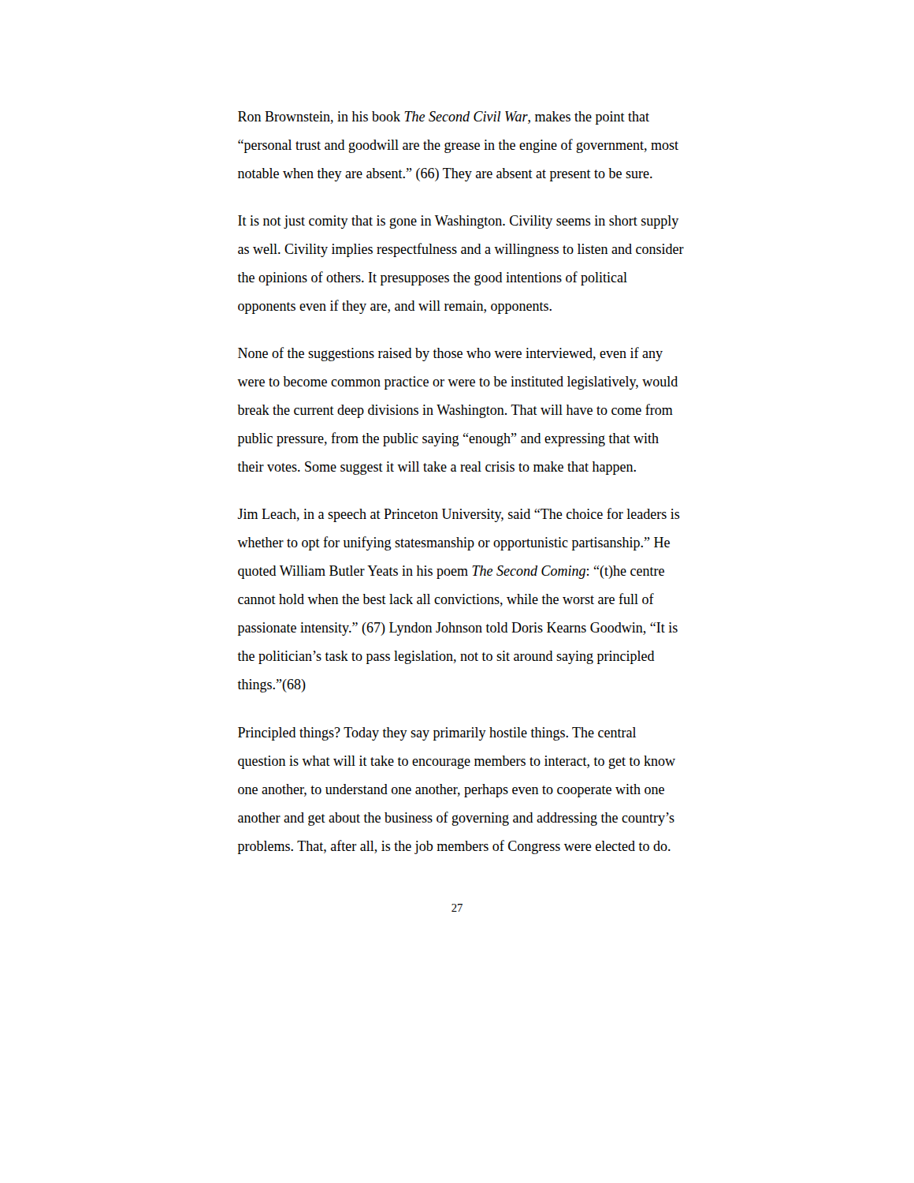Ron Brownstein, in his book The Second Civil War, makes the point that “personal trust and goodwill are the grease in the engine of government, most notable when they are absent.” (66) They are absent at present to be sure.
It is not just comity that is gone in Washington. Civility seems in short supply as well. Civility implies respectfulness and a willingness to listen and consider the opinions of others. It presupposes the good intentions of political opponents even if they are, and will remain, opponents.
None of the suggestions raised by those who were interviewed, even if any were to become common practice or were to be instituted legislatively, would break the current deep divisions in Washington. That will have to come from public pressure, from the public saying “enough” and expressing that with their votes. Some suggest it will take a real crisis to make that happen.
Jim Leach, in a speech at Princeton University, said “The choice for leaders is whether to opt for unifying statesmanship or opportunistic partisanship.” He quoted William Butler Yeats in his poem The Second Coming: “(t)he centre cannot hold when the best lack all convictions, while the worst are full of passionate intensity.” (67) Lyndon Johnson told Doris Kearns Goodwin, “It is the politician’s task to pass legislation, not to sit around saying principled things.”(68)
Principled things? Today they say primarily hostile things. The central question is what will it take to encourage members to interact, to get to know one another, to understand one another, perhaps even to cooperate with one another and get about the business of governing and addressing the country’s problems. That, after all, is the job members of Congress were elected to do.
27